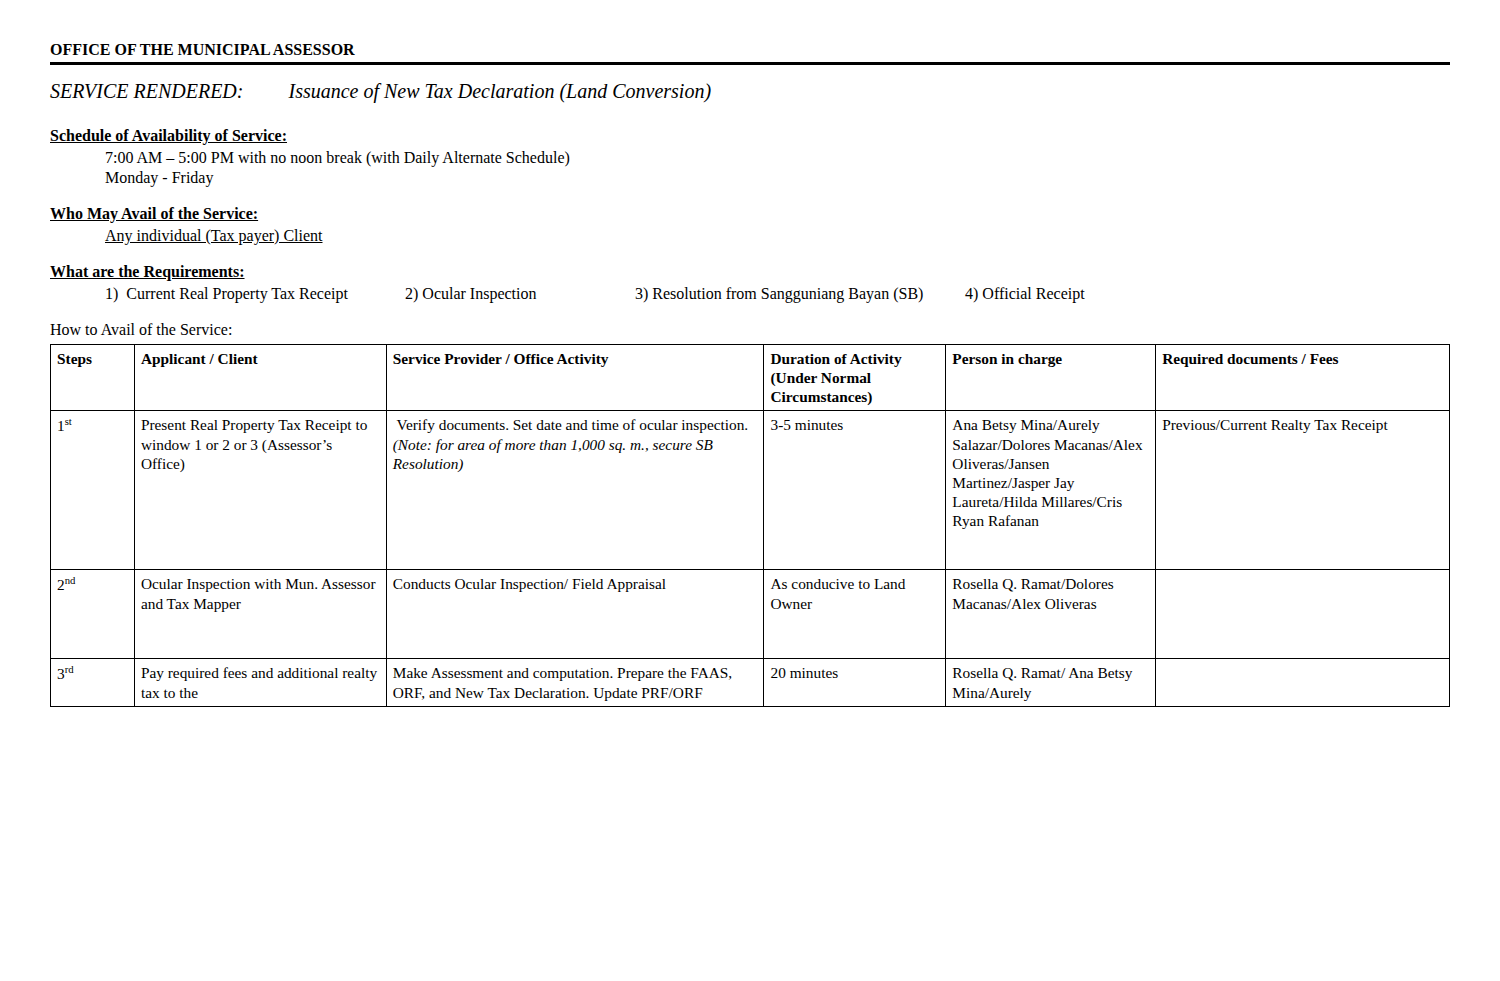OFFICE OF THE MUNICIPAL ASSESSOR
SERVICE RENDERED: Issuance of New Tax Declaration (Land Conversion)
Schedule of Availability of Service:
7:00 AM – 5:00 PM with no noon break (with Daily Alternate Schedule)
Monday - Friday
Who May Avail of the Service:
Any individual (Tax payer) Client
What are the Requirements:
1) Current Real Property Tax Receipt 2) Ocular Inspection 3) Resolution from Sangguniang Bayan (SB) 4) Official Receipt
How to Avail of the Service:
| Steps | Applicant / Client | Service Provider / Office Activity | Duration of Activity (Under Normal Circumstances) | Person in charge | Required documents / Fees |
| --- | --- | --- | --- | --- | --- |
| 1 st | Present Real Property Tax Receipt to window 1 or 2 or 3 (Assessor’s Office) | Verify documents. Set date and time of ocular inspection. (Note: for area of more than 1,000 sq. m., secure SB Resolution) | 3-5 minutes | Ana Betsy Mina/Aurely Salazar/Dolores Macanas/Alex Oliveras/Jansen Martinez/Jasper Jay Laureta/Hilda Millares/Cris Ryan Rafanan | Previous/Current Realty Tax Receipt |
| 2 nd | Ocular Inspection with Mun. Assessor and Tax Mapper | Conducts Ocular Inspection/ Field Appraisal | As conducive to Land Owner | Rosella Q. Ramat/Dolores Macanas/Alex Oliveras | |
| 3 rd | Pay required fees and additional realty tax to the | Make Assessment and computation. Prepare the FAAS, ORF, and New Tax Declaration. Update PRF/ORF | 20 minutes | Rosella Q. Ramat/ Ana Betsy Mina/Aurely | |